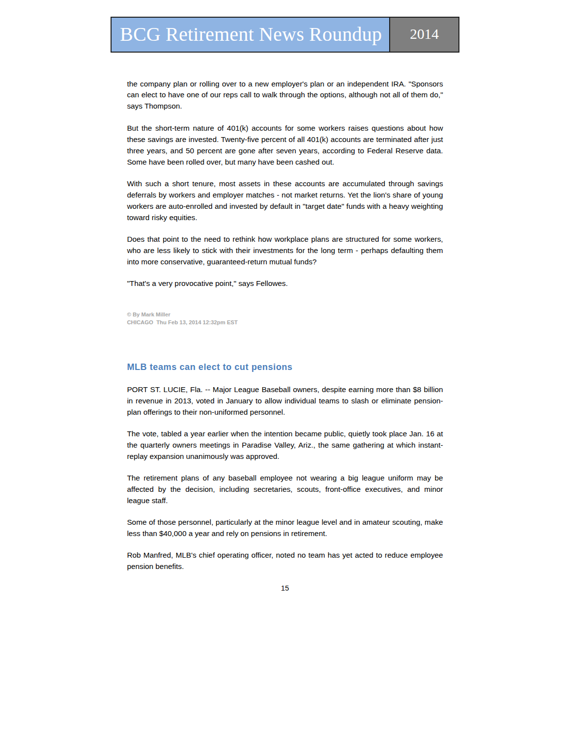BCG Retirement News Roundup
2014
the company plan or rolling over to a new employer's plan or an independent IRA. "Sponsors can elect to have one of our reps call to walk through the options, although not all of them do," says Thompson.
But the short-term nature of 401(k) accounts for some workers raises questions about how these savings are invested. Twenty-five percent of all 401(k) accounts are terminated after just three years, and 50 percent are gone after seven years, according to Federal Reserve data. Some have been rolled over, but many have been cashed out.
With such a short tenure, most assets in these accounts are accumulated through savings deferrals by workers and employer matches - not market returns. Yet the lion's share of young workers are auto-enrolled and invested by default in "target date" funds with a heavy weighting toward risky equities.
Does that point to the need to rethink how workplace plans are structured for some workers, who are less likely to stick with their investments for the long term - perhaps defaulting them into more conservative, guaranteed-return mutual funds?
"That's a very provocative point," says Fellowes.
© By Mark Miller
CHICAGO Thu Feb 13, 2014 12:32pm EST
MLB teams can elect to cut pensions
PORT ST. LUCIE, Fla. -- Major League Baseball owners, despite earning more than $8 billion in revenue in 2013, voted in January to allow individual teams to slash or eliminate pension-plan offerings to their non-uniformed personnel.
The vote, tabled a year earlier when the intention became public, quietly took place Jan. 16 at the quarterly owners meetings in Paradise Valley, Ariz., the same gathering at which instant-replay expansion unanimously was approved.
The retirement plans of any baseball employee not wearing a big league uniform may be affected by the decision, including secretaries, scouts, front-office executives, and minor league staff.
Some of those personnel, particularly at the minor league level and in amateur scouting, make less than $40,000 a year and rely on pensions in retirement.
Rob Manfred, MLB's chief operating officer, noted no team has yet acted to reduce employee pension benefits.
15